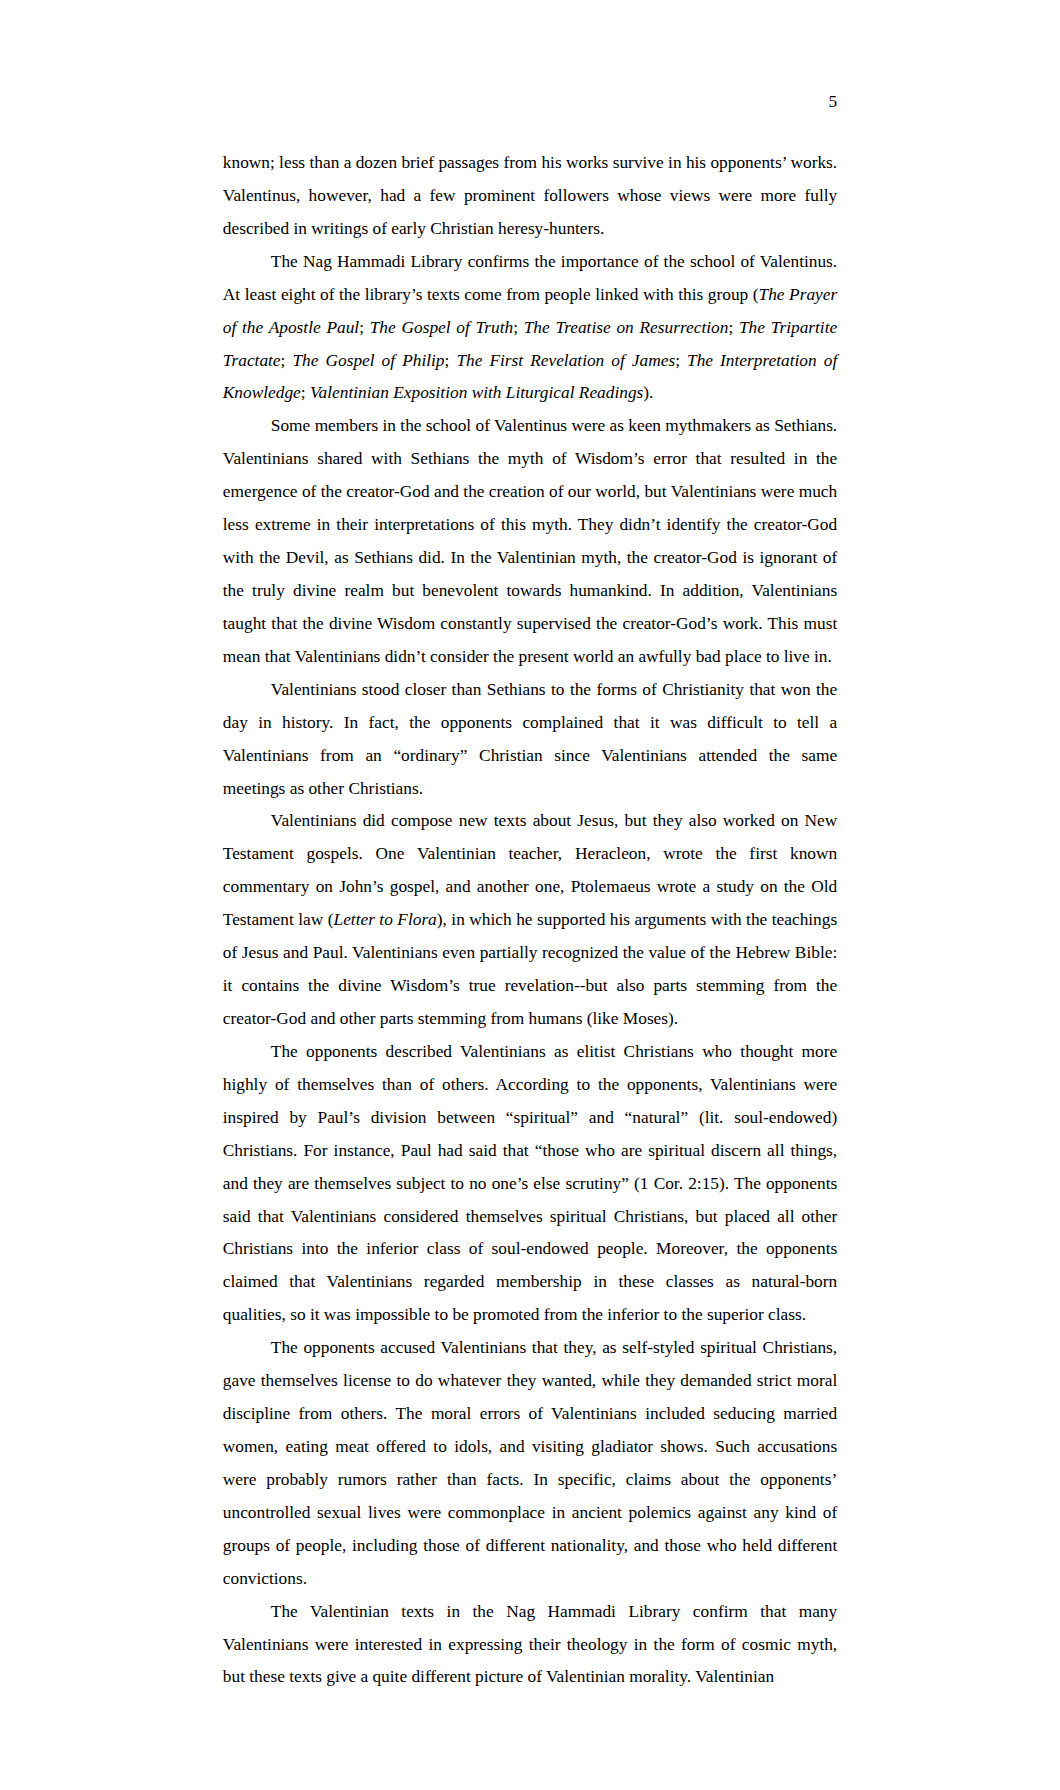5
known; less than a dozen brief passages from his works survive in his opponents’ works. Valentinus, however, had a few prominent followers whose views were more fully described in writings of early Christian heresy-hunters.
The Nag Hammadi Library confirms the importance of the school of Valentinus. At least eight of the library’s texts come from people linked with this group (The Prayer of the Apostle Paul; The Gospel of Truth; The Treatise on Resurrection; The Tripartite Tractate; The Gospel of Philip; The First Revelation of James; The Interpretation of Knowledge; Valentinian Exposition with Liturgical Readings).
Some members in the school of Valentinus were as keen mythmakers as Sethians. Valentinians shared with Sethians the myth of Wisdom’s error that resulted in the emergence of the creator-God and the creation of our world, but Valentinians were much less extreme in their interpretations of this myth. They didn’t identify the creator-God with the Devil, as Sethians did. In the Valentinian myth, the creator-God is ignorant of the truly divine realm but benevolent towards humankind. In addition, Valentinians taught that the divine Wisdom constantly supervised the creator-God’s work. This must mean that Valentinians didn’t consider the present world an awfully bad place to live in.
Valentinians stood closer than Sethians to the forms of Christianity that won the day in history. In fact, the opponents complained that it was difficult to tell a Valentinians from an “ordinary” Christian since Valentinians attended the same meetings as other Christians.
Valentinians did compose new texts about Jesus, but they also worked on New Testament gospels. One Valentinian teacher, Heracleon, wrote the first known commentary on John’s gospel, and another one, Ptolemaeus wrote a study on the Old Testament law (Letter to Flora), in which he supported his arguments with the teachings of Jesus and Paul. Valentinians even partially recognized the value of the Hebrew Bible: it contains the divine Wisdom’s true revelation--but also parts stemming from the creator-God and other parts stemming from humans (like Moses).
The opponents described Valentinians as elitist Christians who thought more highly of themselves than of others. According to the opponents, Valentinians were inspired by Paul’s division between “spiritual” and “natural” (lit. soul-endowed) Christians. For instance, Paul had said that “those who are spiritual discern all things, and they are themselves subject to no one’s else scrutiny” (1 Cor. 2:15). The opponents said that Valentinians considered themselves spiritual Christians, but placed all other Christians into the inferior class of soul-endowed people. Moreover, the opponents claimed that Valentinians regarded membership in these classes as natural-born qualities, so it was impossible to be promoted from the inferior to the superior class.
The opponents accused Valentinians that they, as self-styled spiritual Christians, gave themselves license to do whatever they wanted, while they demanded strict moral discipline from others. The moral errors of Valentinians included seducing married women, eating meat offered to idols, and visiting gladiator shows. Such accusations were probably rumors rather than facts. In specific, claims about the opponents’ uncontrolled sexual lives were commonplace in ancient polemics against any kind of groups of people, including those of different nationality, and those who held different convictions.
The Valentinian texts in the Nag Hammadi Library confirm that many Valentinians were interested in expressing their theology in the form of cosmic myth, but these texts give a quite different picture of Valentinian morality. Valentinian